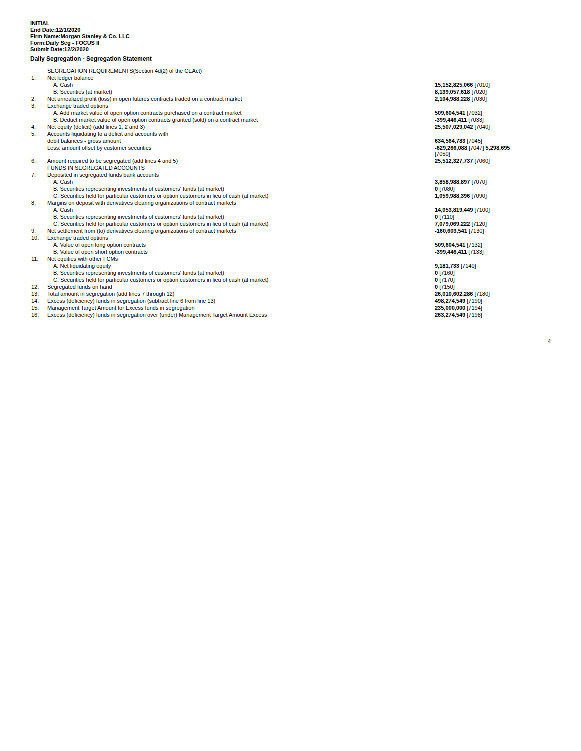INITIAL
End Date:12/1/2020
Firm Name:Morgan Stanley & Co. LLC
Form:Daily Seg - FOCUS II
Submit Date:12/2/2020
Daily Segregation - Segregation Statement
| | SEGREGATION REQUIREMENTS(Section 4d(2) of the CEAct) | |
| 1. | Net ledger balance | |
| | A. Cash | 15,152,825,066 [7010] |
| | B. Securities (at market) | 8,139,057,618 [7020] |
| 2. | Net unrealized profit (loss) in open futures contracts traded on a contract market | 2,104,988,228 [7030] |
| 3. | Exchange traded options | |
| | A. Add market value of open option contracts purchased on a contract market | 509,604,541 [7032] |
| | B. Deduct market value of open option contracts granted (sold) on a contract market | -399,446,411 [7033] |
| 4. | Net equity (deficit) (add lines 1, 2 and 3) | 25,507,029,042 [7040] |
| 5. | Accounts liquidating to a deficit and accounts with | |
| | debit balances - gross amount | 634,564,783 [7045] |
| | Less: amount offset by customer securities | -629,266,088 [7047] 5,298,695 [7050] |
| 6. | Amount required to be segregated (add lines 4 and 5) | 25,512,327,737 [7060] |
| | FUNDS IN SEGREGATED ACCOUNTS | |
| 7. | Deposited in segregated funds bank accounts | |
| | A. Cash | 3,858,988,897 [7070] |
| | B. Securities representing investments of customers' funds (at market) | 0 [7080] |
| | C. Securities held for particular customers or option customers in lieu of cash (at market) | 1,059,988,396 [7090] |
| 8. | Margins on deposit with derivatives clearing organizations of contract markets | |
| | A. Cash | 14,053,819,449 [7100] |
| | B. Securities representing investments of customers' funds (at market) | 0 [7110] |
| | C. Securities held for particular customers or option customers in lieu of cash (at market) | 7,079,069,222 [7120] |
| 9. | Net settlement from (to) derivatives clearing organizations of contract markets | -160,603,541 [7130] |
| 10. | Exchange traded options | |
| | A. Value of open long option contracts | 509,604,541 [7132] |
| | B. Value of open short option contracts | -399,446,411 [7133] |
| 11. | Net equities with other FCMs | |
| | A. Net liquidating equity | 9,181,733 [7140] |
| | B. Securities representing investments of customers' funds (at market) | 0 [7160] |
| | C. Securities held for particular customers or option customers in lieu of cash (at market) | 0 [7170] |
| 12. | Segregated funds on hand | 0 [7150] |
| 13. | Total amount in segregation (add lines 7 through 12) | 26,010,602,286 [7180] |
| 14. | Excess (deficiency) funds in segregation (subtract line 6 from line 13) | 498,274,549 [7190] |
| 15. | Management Target Amount for Excess funds in segregation | 235,000,000 [7194] |
| 16. | Excess (deficiency) funds in segregation over (under) Management Target Amount Excess | 263,274,549 [7198] |
4